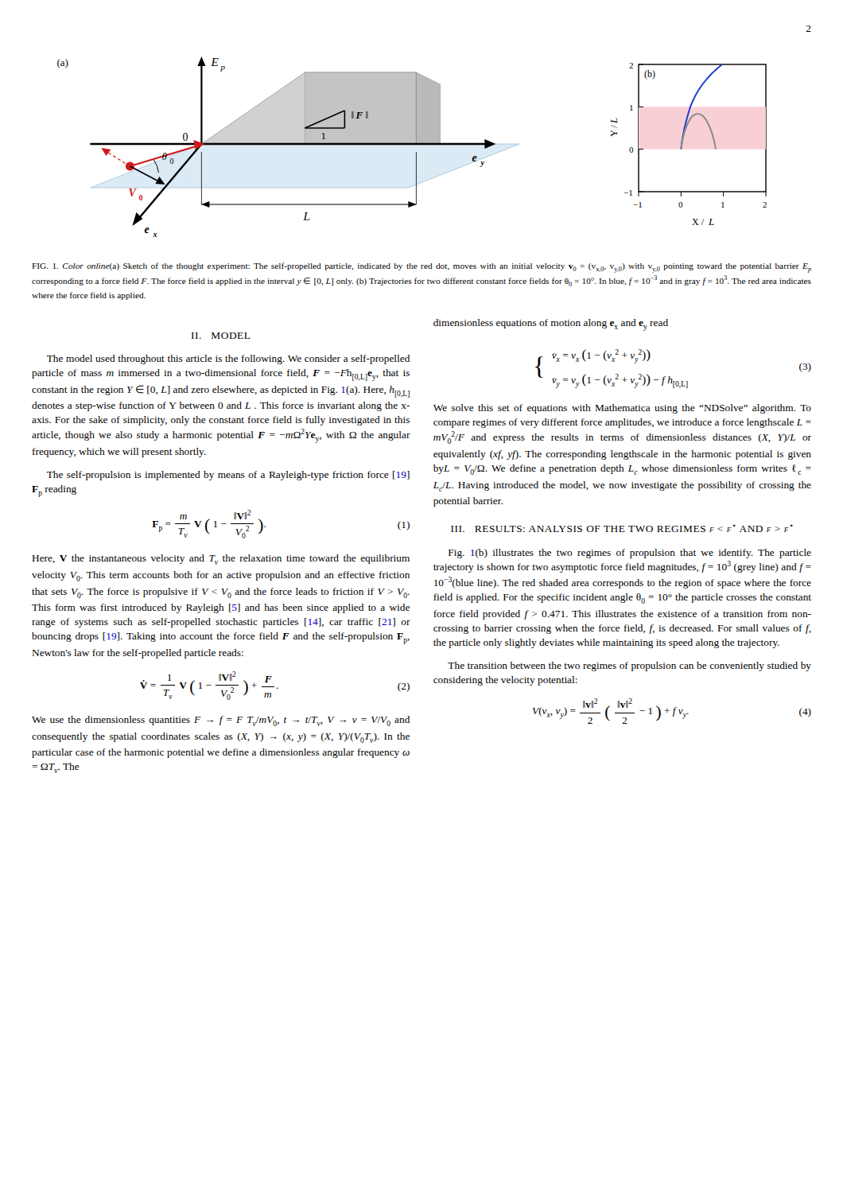2
(a) E p e y e x 0 V 0 θ 0 1 ‖ F ‖ L
(b) 2 1 0 −1 −1 0 1 2 Y / L X / L
FIG. 1. Color online(a) Sketch of the thought experiment: The self-propelled particle, indicated by the red dot, moves with an initial velocity v0 = (vx,0, vy,0) with vy,0 pointing toward the potential barrier Ep corresponding to a force field F. The force field is applied in the interval y ∈ [0, L] only. (b) Trajectories for two different constant force fields for θ0 = 10°. In blue, f = 10−3 and in gray f = 103. The red area indicates where the force field is applied.
II. MODEL
The model used throughout this article is the following. We consider a self-propelled particle of mass m immersed in a two-dimensional force field, F = −Fh[0,L]ey, that is constant in the region Y ∈ [0, L] and zero elsewhere, as depicted in Fig. 1(a). Here, h[0,L] denotes a step-wise function of Y between 0 and L . This force is invariant along the x-axis. For the sake of simplicity, only the constant force field is fully investigated in this article, though we also study a harmonic potential F = −m Ω2Yey, with Ω the angular frequency, which we will present shortly.
The self-propulsion is implemented by means of a Rayleigh-type friction force [19] Fp reading
Fp = mTv V ( 1 − ‖V‖2 V02 ).
(1)
Here, V the instantaneous velocity and Tv the relaxation time toward the equilibrium velocity V0. This term accounts both for an active propulsion and an effective friction that sets V0. The force is propulsive if V < V0 and the force leads to friction if V > V0. This form was first introduced by Rayleigh [5] and has been since applied to a wide range of systems such as self-propelled stochastic particles [14], car traffic [21] or bouncing drops [19]. Taking into account the force field F and the self-propulsion Fp, Newton's law for the self-propelled particle reads:
V̇ = 1 Tv V ( 1 − ‖V‖2 V02 ) + Fm.
(2)
We use the dimensionless quantities F → f = F Tv/mV0, t → t/Tv, V → v = V/V0 and consequently the spatial coordinates scales as (X, Y) → (x, y) = (X, Y)/(V0Tv). In the particular case of the harmonic potential we define a dimensionless angular frequency ω = ΩTv. The
dimensionless equations of motion along ex and ey read
{
v̇x = vx (1 − (vx2 + vy2))
v̇y = vy (1 − (vx2 + vy2)) − f h[0,L]
(3)
We solve this set of equations with Mathematica using the “NDSolve” algorithm. To compare regimes of very different force amplitudes, we introduce a force lengthscale L = mV02/F and express the results in terms of dimensionless distances (X, Y)/L or equivalently (xf, yf). The corresponding lengthscale in the harmonic potential is given byL = V0/Ω. We define a penetration depth Lc whose dimensionless form writes ℓc = Lc/L. Having introduced the model, we now investigate the possibility of crossing the potential barrier.
III. RESULTS: ANALYSIS OF THE TWO REGIMES f < f⋆ AND f > f⋆
Fig. 1(b) illustrates the two regimes of propulsion that we identify. The particle trajectory is shown for two asymptotic force field magnitudes, f = 103 (grey line) and f = 10−3(blue line). The red shaded area corresponds to the region of space where the force field is applied. For the specific incident angle θ0 = 10° the particle crosses the constant force field provided f > 0.471. This illustrates the existence of a transition from non-crossing to barrier crossing when the force field, f, is decreased. For small values of f, the particle only slightly deviates while maintaining its speed along the trajectory.
The transition between the two regimes of propulsion can be conveniently studied by considering the velocity potential:
V(vx, vy) = ‖v‖22 ( ‖v‖22 − 1 ) + f vy.
(4)